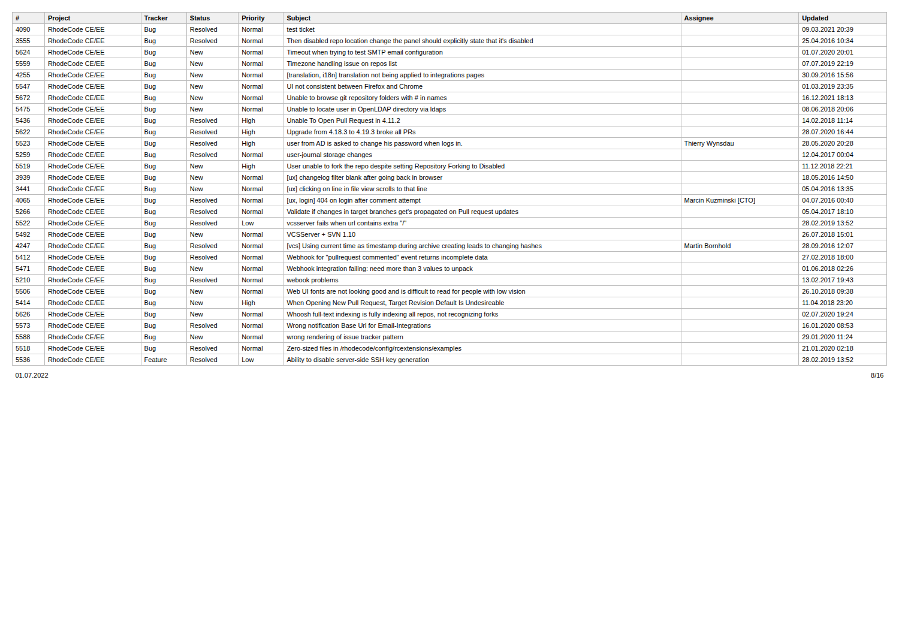| # | Project | Tracker | Status | Priority | Subject | Assignee | Updated |
| --- | --- | --- | --- | --- | --- | --- | --- |
| 4090 | RhodeCode CE/EE | Bug | Resolved | Normal | test ticket | | 09.03.2021 20:39 |
| 3555 | RhodeCode CE/EE | Bug | Resolved | Normal | Then disabled repo location change the panel should explicitly state that it's disabled | | 25.04.2016 10:34 |
| 5624 | RhodeCode CE/EE | Bug | New | Normal | Timeout when trying to test SMTP email configuration | | 01.07.2020 20:01 |
| 5559 | RhodeCode CE/EE | Bug | New | Normal | Timezone handling issue on repos list | | 07.07.2019 22:19 |
| 4255 | RhodeCode CE/EE | Bug | New | Normal | [translation, i18n] translation not being applied to integrations pages | | 30.09.2016 15:56 |
| 5547 | RhodeCode CE/EE | Bug | New | Normal | UI not consistent between Firefox and Chrome | | 01.03.2019 23:35 |
| 5672 | RhodeCode CE/EE | Bug | New | Normal | Unable to browse git repository folders with # in names | | 16.12.2021 18:13 |
| 5475 | RhodeCode CE/EE | Bug | New | Normal | Unable to locate user in OpenLDAP directory via ldaps | | 08.06.2018 20:06 |
| 5436 | RhodeCode CE/EE | Bug | Resolved | High | Unable To Open Pull Request in 4.11.2 | | 14.02.2018 11:14 |
| 5622 | RhodeCode CE/EE | Bug | Resolved | High | Upgrade from 4.18.3 to 4.19.3 broke all PRs | | 28.07.2020 16:44 |
| 5523 | RhodeCode CE/EE | Bug | Resolved | High | user from AD is asked to change his password when logs in. | Thierry Wynsdau | 28.05.2020 20:28 |
| 5259 | RhodeCode CE/EE | Bug | Resolved | Normal | user-journal storage changes | | 12.04.2017 00:04 |
| 5519 | RhodeCode CE/EE | Bug | New | High | User unable to fork the repo despite setting Repository Forking to Disabled | | 11.12.2018 22:21 |
| 3939 | RhodeCode CE/EE | Bug | New | Normal | [ux] changelog filter blank after going back in browser | | 18.05.2016 14:50 |
| 3441 | RhodeCode CE/EE | Bug | New | Normal | [ux] clicking on line in file view scrolls to that line | | 05.04.2016 13:35 |
| 4065 | RhodeCode CE/EE | Bug | Resolved | Normal | [ux, login] 404 on login after comment attempt | Marcin Kuzminski [CTO] | 04.07.2016 00:40 |
| 5266 | RhodeCode CE/EE | Bug | Resolved | Normal | Validate if changes in target branches get's propagated on Pull request updates | | 05.04.2017 18:10 |
| 5522 | RhodeCode CE/EE | Bug | Resolved | Low | vcsserver fails when url contains extra "/" | | 28.02.2019 13:52 |
| 5492 | RhodeCode CE/EE | Bug | New | Normal | VCSServer + SVN 1.10 | | 26.07.2018 15:01 |
| 4247 | RhodeCode CE/EE | Bug | Resolved | Normal | [vcs] Using current time as timestamp during archive creating leads to changing hashes | Martin Bornhold | 28.09.2016 12:07 |
| 5412 | RhodeCode CE/EE | Bug | Resolved | Normal | Webhook for "pullrequest commented" event returns incomplete data | | 27.02.2018 18:00 |
| 5471 | RhodeCode CE/EE | Bug | New | Normal | Webhook integration failing: need more than 3 values to unpack | | 01.06.2018 02:26 |
| 5210 | RhodeCode CE/EE | Bug | Resolved | Normal | webook problems | | 13.02.2017 19:43 |
| 5506 | RhodeCode CE/EE | Bug | New | Normal | Web UI fonts are not looking good and is difficult to read for people with low vision | | 26.10.2018 09:38 |
| 5414 | RhodeCode CE/EE | Bug | New | High | When Opening New Pull Request, Target Revision Default Is Undesireable | | 11.04.2018 23:20 |
| 5626 | RhodeCode CE/EE | Bug | New | Normal | Whoosh full-text indexing is fully indexing all repos, not recognizing forks | | 02.07.2020 19:24 |
| 5573 | RhodeCode CE/EE | Bug | Resolved | Normal | Wrong notification Base Url for Email-Integrations | | 16.01.2020 08:53 |
| 5588 | RhodeCode CE/EE | Bug | New | Normal | wrong rendering of issue tracker pattern | | 29.01.2020 11:24 |
| 5518 | RhodeCode CE/EE | Bug | Resolved | Normal | Zero-sized files in /rhodecode/config/rcextensions/examples | | 21.01.2020 02:18 |
| 5536 | RhodeCode CE/EE | Feature | Resolved | Low | Ability to disable server-side SSH key generation | | 28.02.2019 13:52 |
| 01.07.2022 | 8/16 |